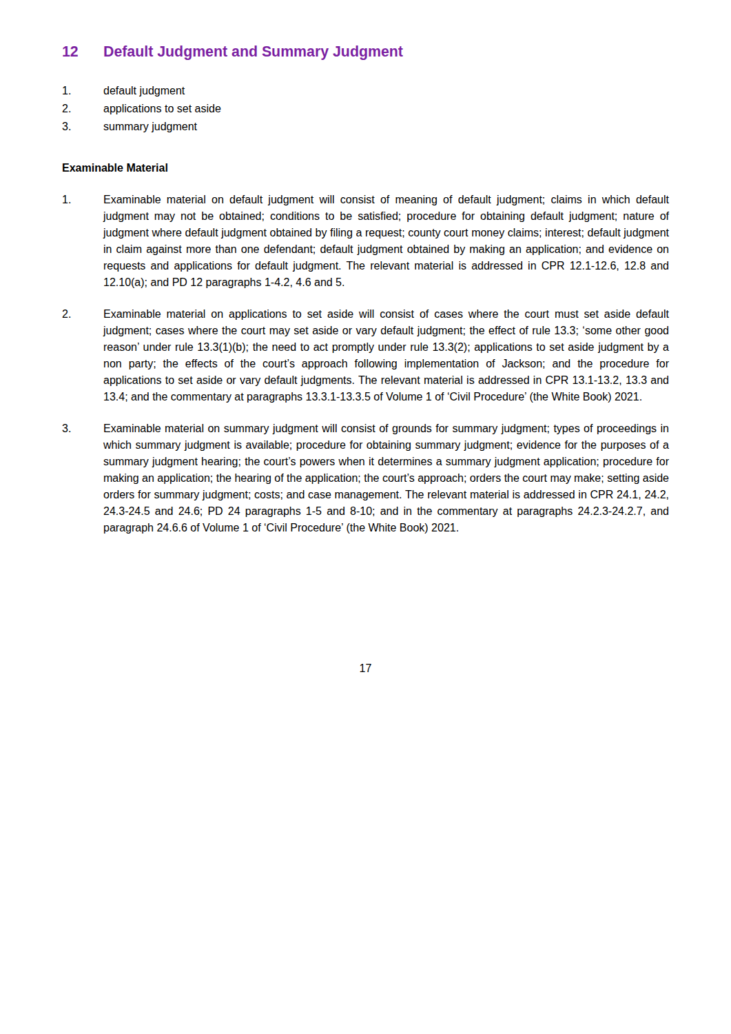12 Default Judgment and Summary Judgment
1. default judgment
2. applications to set aside
3. summary judgment
Examinable Material
1. Examinable material on default judgment will consist of meaning of default judgment; claims in which default judgment may not be obtained; conditions to be satisfied; procedure for obtaining default judgment; nature of judgment where default judgment obtained by filing a request; county court money claims; interest; default judgment in claim against more than one defendant; default judgment obtained by making an application; and evidence on requests and applications for default judgment. The relevant material is addressed in CPR 12.1-12.6, 12.8 and 12.10(a); and PD 12 paragraphs 1-4.2, 4.6 and 5.
2. Examinable material on applications to set aside will consist of cases where the court must set aside default judgment; cases where the court may set aside or vary default judgment; the effect of rule 13.3; ‘some other good reason’ under rule 13.3(1)(b); the need to act promptly under rule 13.3(2); applications to set aside judgment by a non party; the effects of the court’s approach following implementation of Jackson; and the procedure for applications to set aside or vary default judgments. The relevant material is addressed in CPR 13.1-13.2, 13.3 and 13.4; and the commentary at paragraphs 13.3.1-13.3.5 of Volume 1 of ‘Civil Procedure’ (the White Book) 2021.
3. Examinable material on summary judgment will consist of grounds for summary judgment; types of proceedings in which summary judgment is available; procedure for obtaining summary judgment; evidence for the purposes of a summary judgment hearing; the court’s powers when it determines a summary judgment application; procedure for making an application; the hearing of the application; the court’s approach; orders the court may make; setting aside orders for summary judgment; costs; and case management. The relevant material is addressed in CPR 24.1, 24.2, 24.3-24.5 and 24.6; PD 24 paragraphs 1-5 and 8-10; and in the commentary at paragraphs 24.2.3-24.2.7, and paragraph 24.6.6 of Volume 1 of ‘Civil Procedure’ (the White Book) 2021.
17